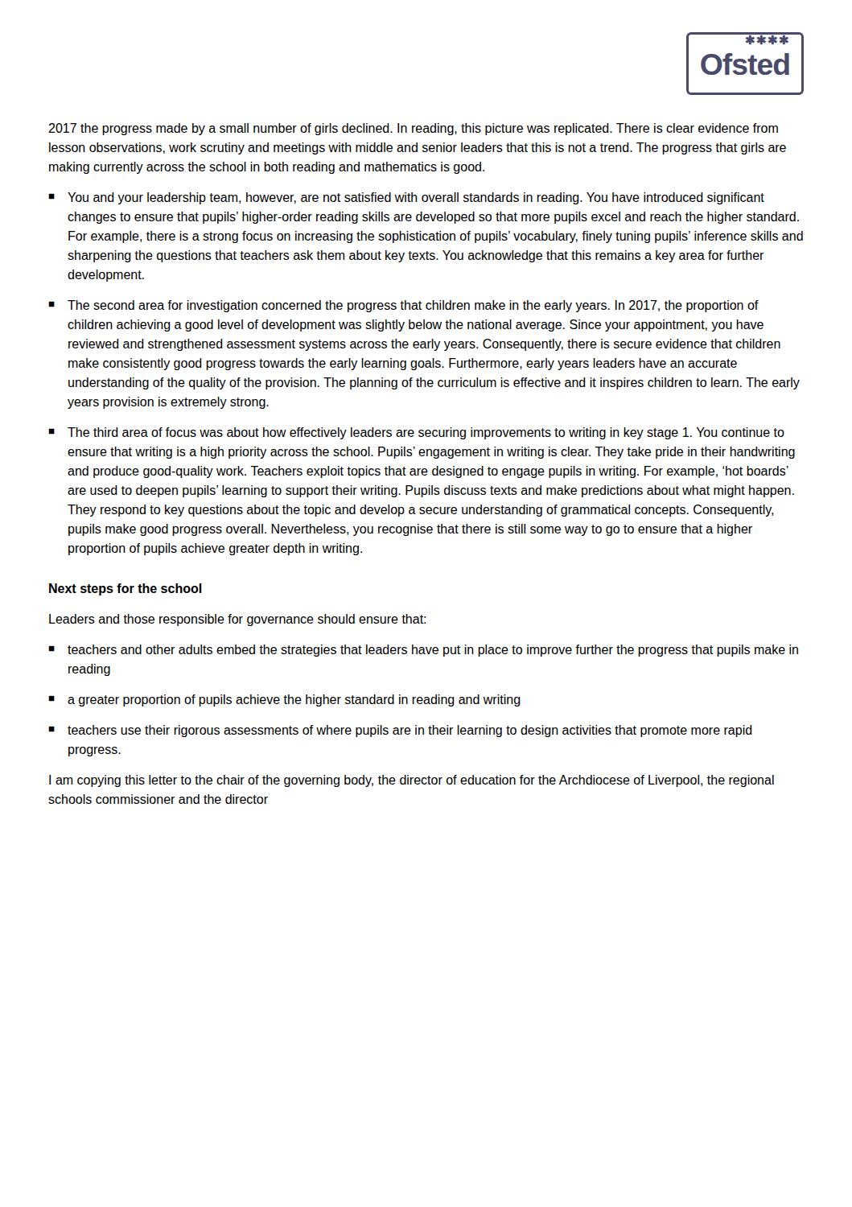✱✱✱✱Ofsted
2017 the progress made by a small number of girls declined. In reading, this picture was replicated. There is clear evidence from lesson observations, work scrutiny and meetings with middle and senior leaders that this is not a trend. The progress that girls are making currently across the school in both reading and mathematics is good.
You and your leadership team, however, are not satisfied with overall standards in reading. You have introduced significant changes to ensure that pupils’ higher-order reading skills are developed so that more pupils excel and reach the higher standard. For example, there is a strong focus on increasing the sophistication of pupils’ vocabulary, finely tuning pupils’ inference skills and sharpening the questions that teachers ask them about key texts. You acknowledge that this remains a key area for further development.
The second area for investigation concerned the progress that children make in the early years. In 2017, the proportion of children achieving a good level of development was slightly below the national average. Since your appointment, you have reviewed and strengthened assessment systems across the early years. Consequently, there is secure evidence that children make consistently good progress towards the early learning goals. Furthermore, early years leaders have an accurate understanding of the quality of the provision. The planning of the curriculum is effective and it inspires children to learn. The early years provision is extremely strong.
The third area of focus was about how effectively leaders are securing improvements to writing in key stage 1. You continue to ensure that writing is a high priority across the school. Pupils’ engagement in writing is clear. They take pride in their handwriting and produce good-quality work. Teachers exploit topics that are designed to engage pupils in writing. For example, ‘hot boards’ are used to deepen pupils’ learning to support their writing. Pupils discuss texts and make predictions about what might happen. They respond to key questions about the topic and develop a secure understanding of grammatical concepts. Consequently, pupils make good progress overall. Nevertheless, you recognise that there is still some way to go to ensure that a higher proportion of pupils achieve greater depth in writing.
Next steps for the school
Leaders and those responsible for governance should ensure that:
teachers and other adults embed the strategies that leaders have put in place to improve further the progress that pupils make in reading
a greater proportion of pupils achieve the higher standard in reading and writing
teachers use their rigorous assessments of where pupils are in their learning to design activities that promote more rapid progress.
I am copying this letter to the chair of the governing body, the director of education for the Archdiocese of Liverpool, the regional schools commissioner and the director